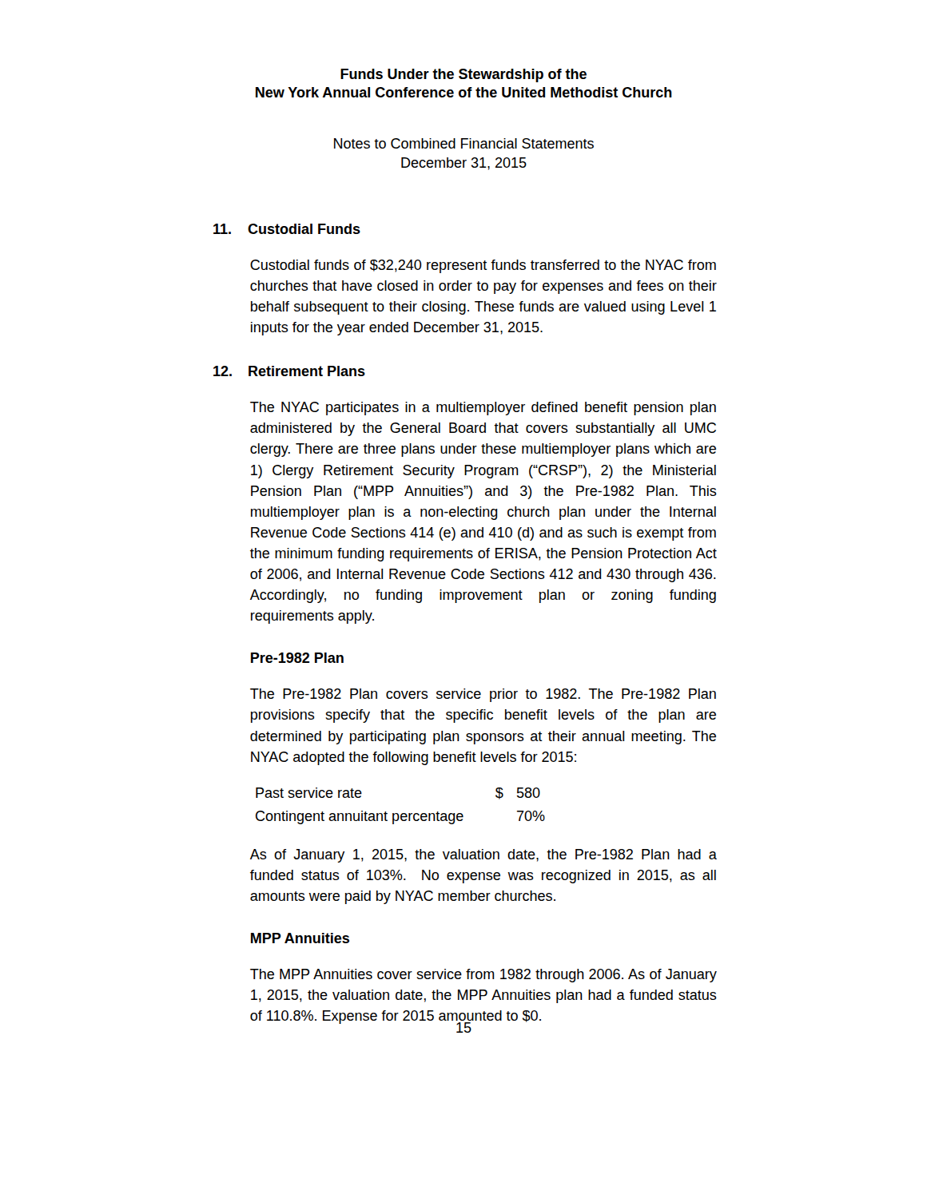Funds Under the Stewardship of the
New York Annual Conference of the United Methodist Church
Notes to Combined Financial Statements
December 31, 2015
11.
Custodial Funds
Custodial funds of $32,240 represent funds transferred to the NYAC from churches that have closed in order to pay for expenses and fees on their behalf subsequent to their closing. These funds are valued using Level 1 inputs for the year ended December 31, 2015.
12.
Retirement Plans
The NYAC participates in a multiemployer defined benefit pension plan administered by the General Board that covers substantially all UMC clergy. There are three plans under these multiemployer plans which are 1) Clergy Retirement Security Program (“CRSP”), 2) the Ministerial Pension Plan (“MPP Annuities”) and 3) the Pre-1982 Plan. This multiemployer plan is a non-electing church plan under the Internal Revenue Code Sections 414 (e) and 410 (d) and as such is exempt from the minimum funding requirements of ERISA, the Pension Protection Act of 2006, and Internal Revenue Code Sections 412 and 430 through 436. Accordingly, no funding improvement plan or zoning funding requirements apply.
Pre-1982 Plan
The Pre-1982 Plan covers service prior to 1982. The Pre-1982 Plan provisions specify that the specific benefit levels of the plan are determined by participating plan sponsors at their annual meeting. The NYAC adopted the following benefit levels for 2015:
| Past service rate | $ | 580 |
| Contingent annuitant percentage | | 70% |
As of January 1, 2015, the valuation date, the Pre-1982 Plan had a funded status of 103%. No expense was recognized in 2015, as all amounts were paid by NYAC member churches.
MPP Annuities
The MPP Annuities cover service from 1982 through 2006. As of January 1, 2015, the valuation date, the MPP Annuities plan had a funded status of 110.8%. Expense for 2015 amounted to $0.
15